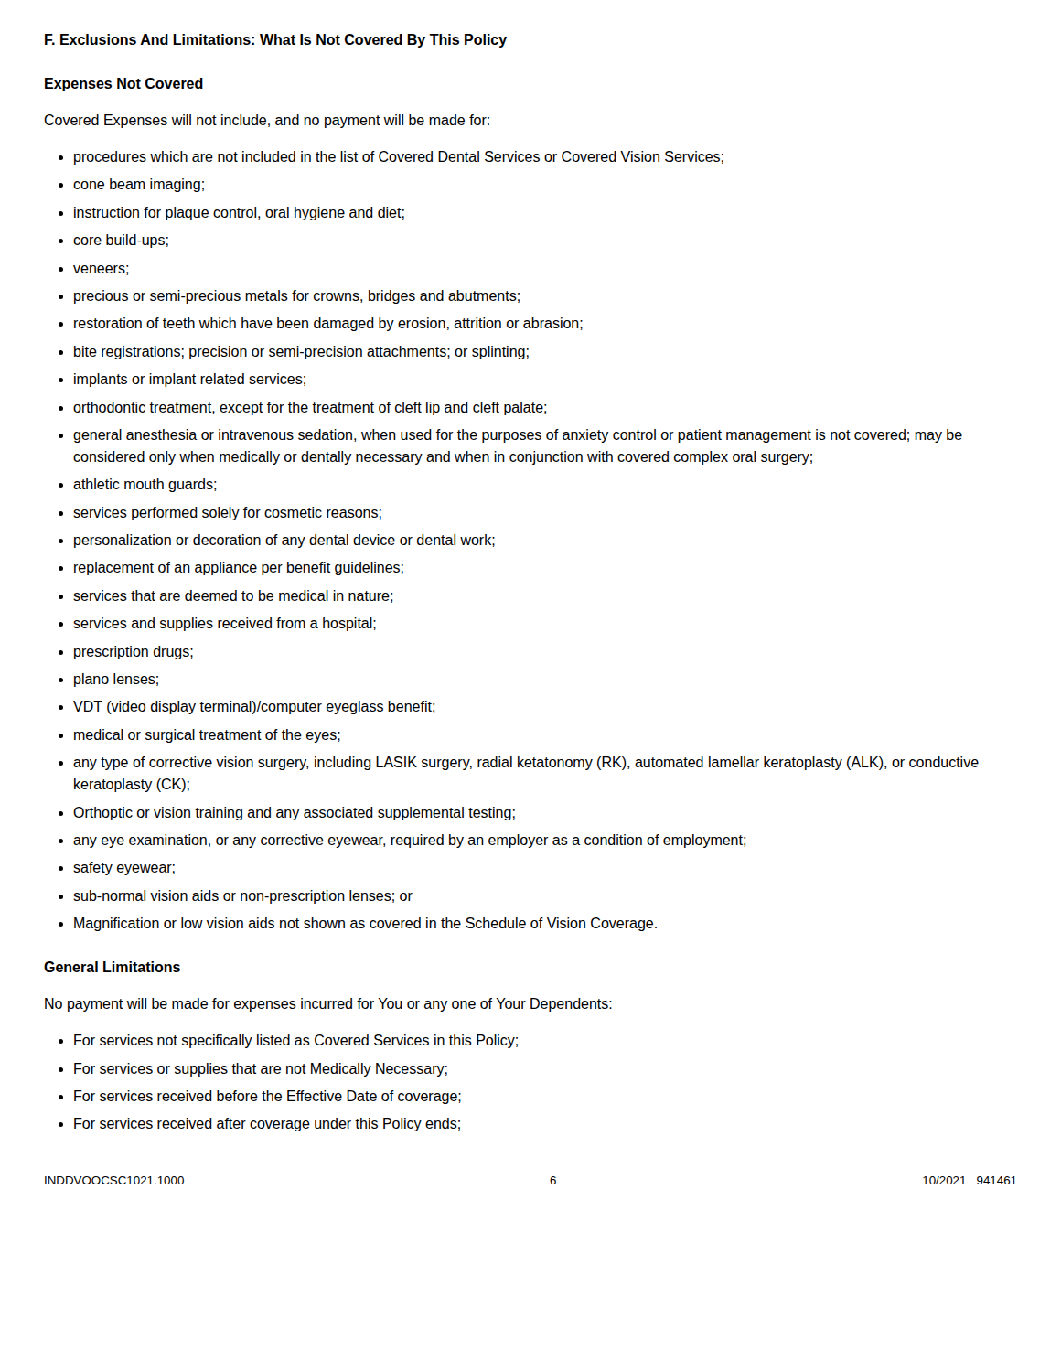F. Exclusions And Limitations: What Is Not Covered By This Policy
Expenses Not Covered
Covered Expenses will not include, and no payment will be made for:
procedures which are not included in the list of Covered Dental Services or Covered Vision Services;
cone beam imaging;
instruction for plaque control, oral hygiene and diet;
core build-ups;
veneers;
precious or semi-precious metals for crowns, bridges and abutments;
restoration of teeth which have been damaged by erosion, attrition or abrasion;
bite registrations; precision or semi-precision attachments; or splinting;
implants or implant related services;
orthodontic treatment, except for the treatment of cleft lip and cleft palate;
general anesthesia or intravenous sedation, when used for the purposes of anxiety control or patient management is not covered; may be considered only when medically or dentally necessary and when in conjunction with covered complex oral surgery;
athletic mouth guards;
services performed solely for cosmetic reasons;
personalization or decoration of any dental device or dental work;
replacement of an appliance per benefit guidelines;
services that are deemed to be medical in nature;
services and supplies received from a hospital;
prescription drugs;
plano lenses;
VDT (video display terminal)/computer eyeglass benefit;
medical or surgical treatment of the eyes;
any type of corrective vision surgery, including LASIK surgery, radial ketatonomy (RK), automated lamellar keratoplasty (ALK), or conductive keratoplasty (CK);
Orthoptic or vision training and any associated supplemental testing;
any eye examination, or any corrective eyewear, required by an employer as a condition of employment;
safety eyewear;
sub-normal vision aids or non-prescription lenses; or
Magnification or low vision aids not shown as covered in the Schedule of Vision Coverage.
General Limitations
No payment will be made for expenses incurred for You or any one of Your Dependents:
For services not specifically listed as Covered Services in this Policy;
For services or supplies that are not Medically Necessary;
For services received before the Effective Date of coverage;
For services received after coverage under this Policy ends;
INDDVOOCSC1021.1000 6 10/2021 941461